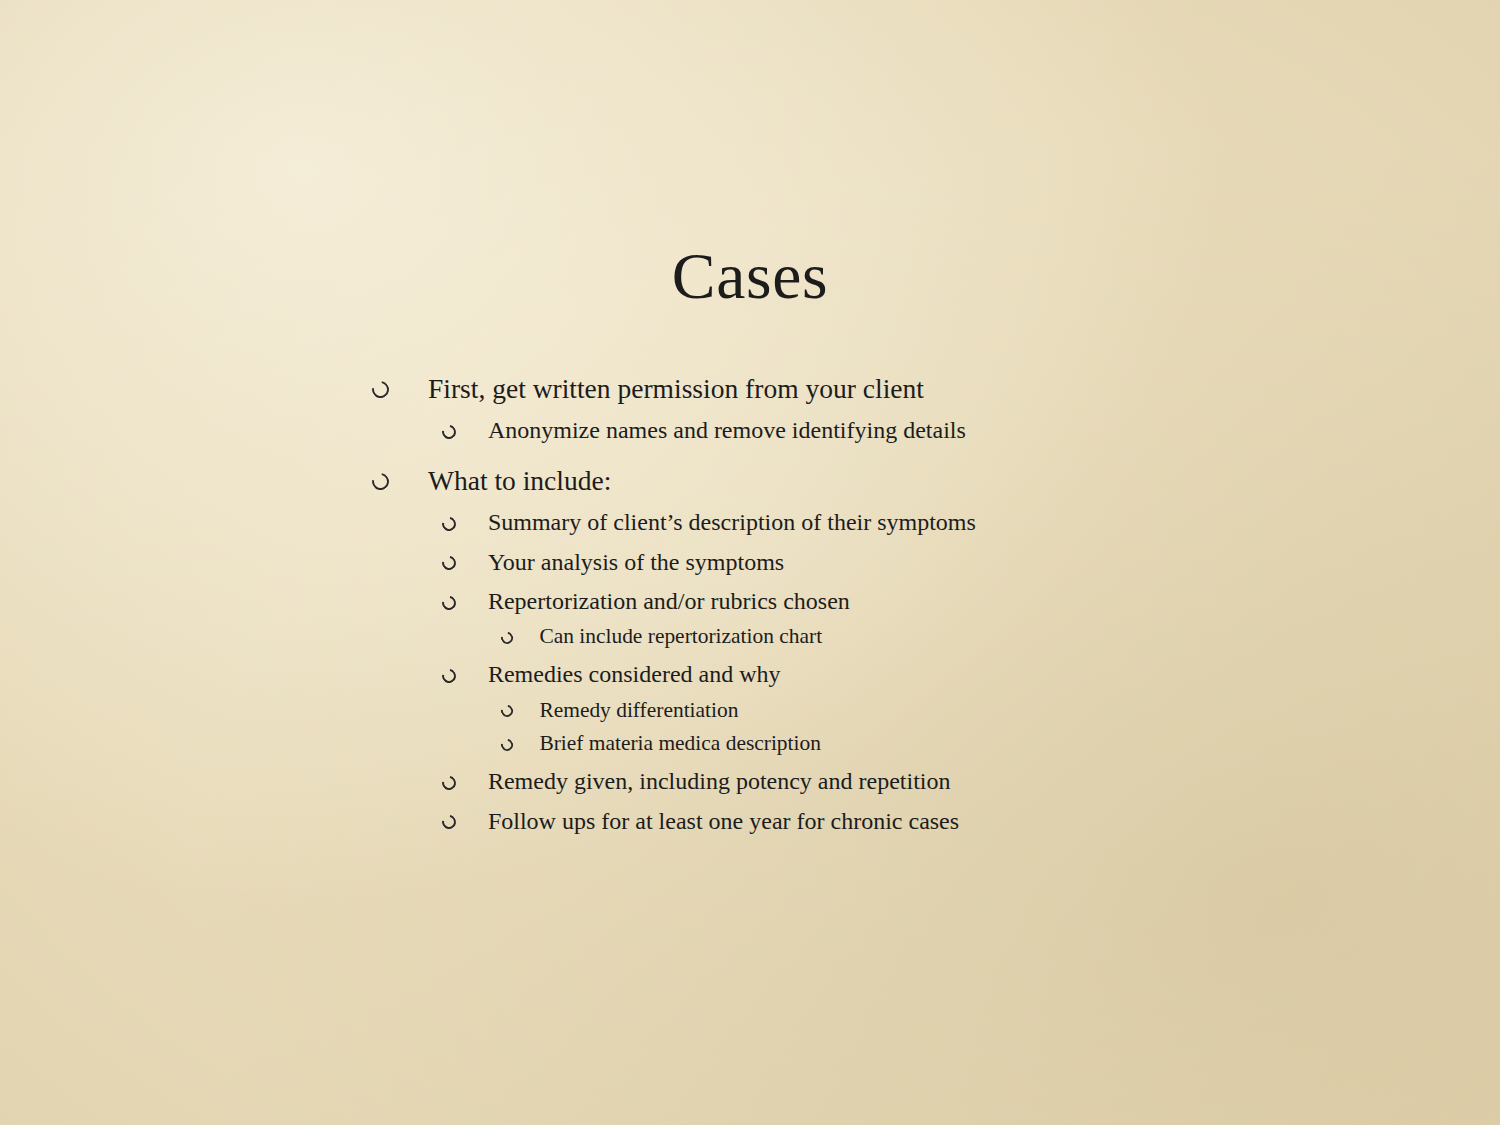Cases
First, get written permission from your client
Anonymize names and remove identifying details
What to include:
Summary of client’s description of their symptoms
Your analysis of the symptoms
Repertorization and/or rubrics chosen
Can include repertorization chart
Remedies considered and why
Remedy differentiation
Brief materia medica description
Remedy given, including potency and repetition
Follow ups for at least one year for chronic cases